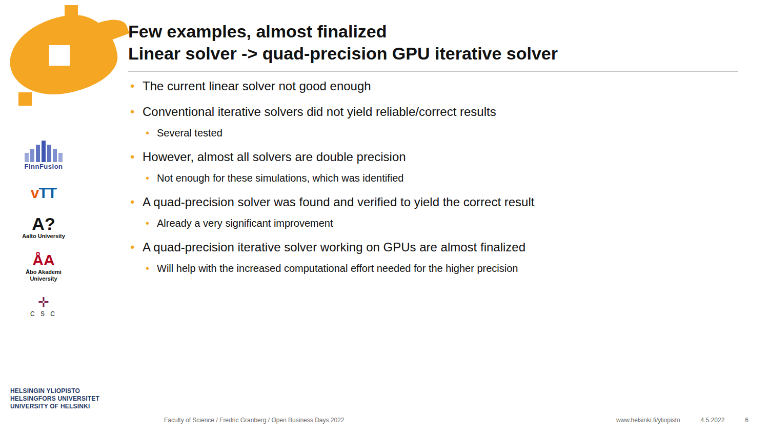Few examples, almost finalized
Linear solver -> quad-precision GPU iterative solver
FinnFusion
v TT
A?
Aalto University
ÅA
Åbo Akademi
University
✛
C S C
The current linear solver not good enough
Conventional iterative solvers did not yield reliable/correct results
Several tested
However, almost all solvers are double precision
Not enough for these simulations, which was identified
A quad-precision solver was found and verified to yield the correct result
Already a very significant improvement
A quad-precision iterative solver working on GPUs are almost finalized
Will help with the increased computational effort needed for the higher precision
HELSINGIN YLIOPISTO
HELSINGFORS UNIVERSITET
UNIVERSITY OF HELSINKI
Faculty of Science / Fredric Granberg / Open Business Days 2022
www.helsinki.fi/yliopisto
4.5.2022 6